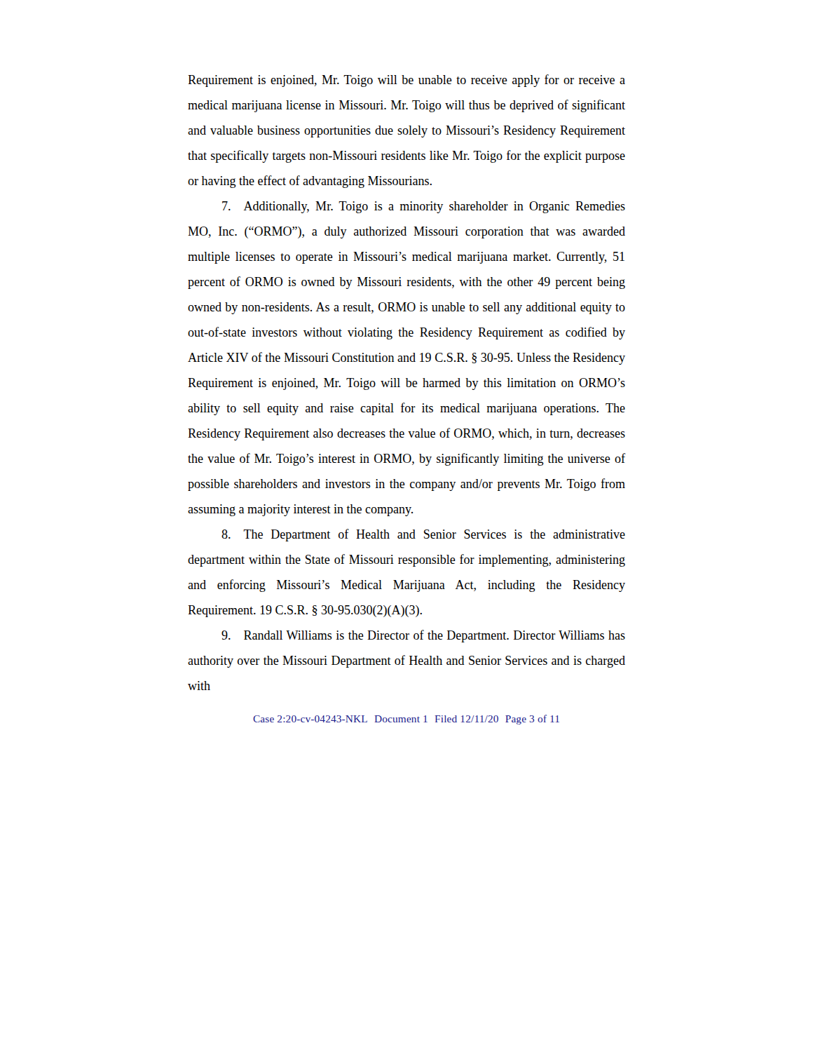Requirement is enjoined, Mr. Toigo will be unable to receive apply for or receive a medical marijuana license in Missouri. Mr. Toigo will thus be deprived of significant and valuable business opportunities due solely to Missouri’s Residency Requirement that specifically targets non-Missouri residents like Mr. Toigo for the explicit purpose or having the effect of advantaging Missourians.
7. Additionally, Mr. Toigo is a minority shareholder in Organic Remedies MO, Inc. (“ORMO”), a duly authorized Missouri corporation that was awarded multiple licenses to operate in Missouri’s medical marijuana market. Currently, 51 percent of ORMO is owned by Missouri residents, with the other 49 percent being owned by non-residents. As a result, ORMO is unable to sell any additional equity to out-of-state investors without violating the Residency Requirement as codified by Article XIV of the Missouri Constitution and 19 C.S.R. § 30-95. Unless the Residency Requirement is enjoined, Mr. Toigo will be harmed by this limitation on ORMO’s ability to sell equity and raise capital for its medical marijuana operations. The Residency Requirement also decreases the value of ORMO, which, in turn, decreases the value of Mr. Toigo’s interest in ORMO, by significantly limiting the universe of possible shareholders and investors in the company and/or prevents Mr. Toigo from assuming a majority interest in the company.
8. The Department of Health and Senior Services is the administrative department within the State of Missouri responsible for implementing, administering and enforcing Missouri’s Medical Marijuana Act, including the Residency Requirement. 19 C.S.R. § 30-95.030(2)(A)(3).
9. Randall Williams is the Director of the Department. Director Williams has authority over the Missouri Department of Health and Senior Services and is charged with
Case 2:20-cv-04243-NKL Document 1 Filed 12/11/20 Page 3 of 11